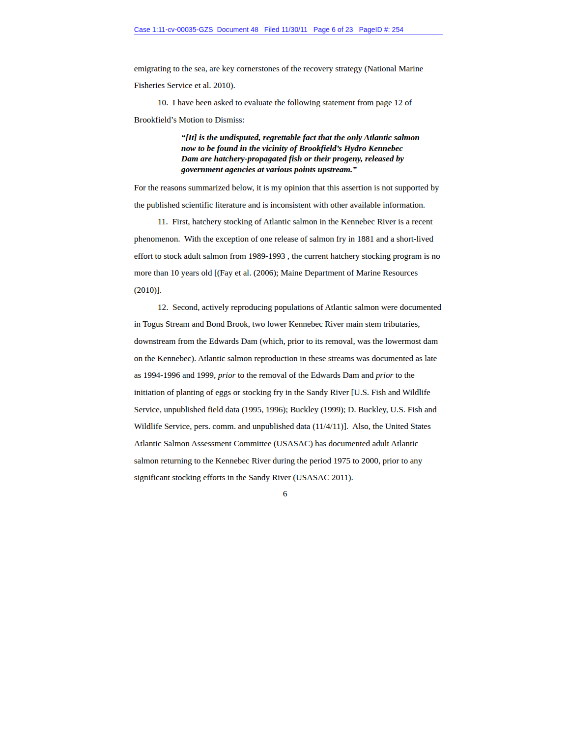Case 1:11-cv-00035-GZS Document 48 Filed 11/30/11 Page 6 of 23 PageID #: 254
emigrating to the sea, are key cornerstones of the recovery strategy (National Marine Fisheries Service et al. 2010).
10. I have been asked to evaluate the following statement from page 12 of Brookfield’s Motion to Dismiss:
“[It] is the undisputed, regrettable fact that the only Atlantic salmon now to be found in the vicinity of Brookfield’s Hydro Kennebec Dam are hatchery-propagated fish or their progeny, released by government agencies at various points upstream.”
For the reasons summarized below, it is my opinion that this assertion is not supported by the published scientific literature and is inconsistent with other available information.
11. First, hatchery stocking of Atlantic salmon in the Kennebec River is a recent phenomenon. With the exception of one release of salmon fry in 1881 and a short-lived effort to stock adult salmon from 1989-1993 , the current hatchery stocking program is no more than 10 years old [(Fay et al. (2006); Maine Department of Marine Resources (2010)].
12. Second, actively reproducing populations of Atlantic salmon were documented in Togus Stream and Bond Brook, two lower Kennebec River main stem tributaries, downstream from the Edwards Dam (which, prior to its removal, was the lowermost dam on the Kennebec). Atlantic salmon reproduction in these streams was documented as late as 1994-1996 and 1999, prior to the removal of the Edwards Dam and prior to the initiation of planting of eggs or stocking fry in the Sandy River [U.S. Fish and Wildlife Service, unpublished field data (1995, 1996); Buckley (1999); D. Buckley, U.S. Fish and Wildlife Service, pers. comm. and unpublished data (11/4/11)]. Also, the United States Atlantic Salmon Assessment Committee (USASAC) has documented adult Atlantic salmon returning to the Kennebec River during the period 1975 to 2000, prior to any significant stocking efforts in the Sandy River (USASAC 2011).
6